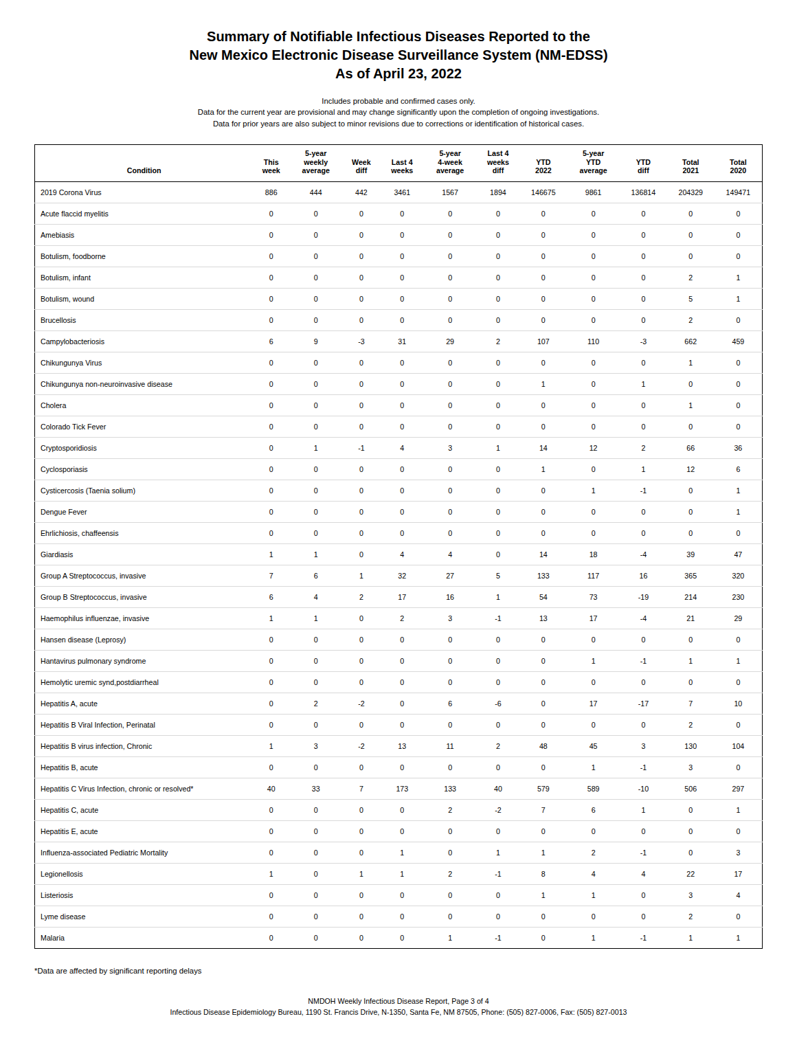Summary of Notifiable Infectious Diseases Reported to the
New Mexico Electronic Disease Surveillance System (NM-EDSS)
As of April 23, 2022
Includes probable and confirmed cases only.
Data for the current year are provisional and may change significantly upon the completion of ongoing investigations.
Data for prior years are also subject to minor revisions due to corrections or identification of historical cases.
| Condition | This week | 5-year weekly average | Week diff | Last 4 weeks | 5-year 4-week average | Last 4 weeks diff | YTD 2022 | 5-year YTD average | YTD diff | Total 2021 | Total 2020 |
| --- | --- | --- | --- | --- | --- | --- | --- | --- | --- | --- | --- |
| 2019 Corona Virus | 886 | 444 | 442 | 3461 | 1567 | 1894 | 146675 | 9861 | 136814 | 204329 | 149471 |
| Acute flaccid myelitis | 0 | 0 | 0 | 0 | 0 | 0 | 0 | 0 | 0 | 0 | 0 |
| Amebiasis | 0 | 0 | 0 | 0 | 0 | 0 | 0 | 0 | 0 | 0 | 0 |
| Botulism, foodborne | 0 | 0 | 0 | 0 | 0 | 0 | 0 | 0 | 0 | 0 | 0 |
| Botulism, infant | 0 | 0 | 0 | 0 | 0 | 0 | 0 | 0 | 0 | 2 | 1 |
| Botulism, wound | 0 | 0 | 0 | 0 | 0 | 0 | 0 | 0 | 0 | 5 | 1 |
| Brucellosis | 0 | 0 | 0 | 0 | 0 | 0 | 0 | 0 | 0 | 2 | 0 |
| Campylobacteriosis | 6 | 9 | -3 | 31 | 29 | 2 | 107 | 110 | -3 | 662 | 459 |
| Chikungunya Virus | 0 | 0 | 0 | 0 | 0 | 0 | 0 | 0 | 0 | 1 | 0 |
| Chikungunya non-neuroinvasive disease | 0 | 0 | 0 | 0 | 0 | 0 | 1 | 0 | 1 | 0 | 0 |
| Cholera | 0 | 0 | 0 | 0 | 0 | 0 | 0 | 0 | 0 | 1 | 0 |
| Colorado Tick Fever | 0 | 0 | 0 | 0 | 0 | 0 | 0 | 0 | 0 | 0 | 0 |
| Cryptosporidiosis | 0 | 1 | -1 | 4 | 3 | 1 | 14 | 12 | 2 | 66 | 36 |
| Cyclosporiasis | 0 | 0 | 0 | 0 | 0 | 0 | 1 | 0 | 1 | 12 | 6 |
| Cysticercosis (Taenia solium) | 0 | 0 | 0 | 0 | 0 | 0 | 0 | 1 | -1 | 0 | 1 |
| Dengue Fever | 0 | 0 | 0 | 0 | 0 | 0 | 0 | 0 | 0 | 0 | 1 |
| Ehrlichiosis, chaffeensis | 0 | 0 | 0 | 0 | 0 | 0 | 0 | 0 | 0 | 0 | 0 |
| Giardiasis | 1 | 1 | 0 | 4 | 4 | 0 | 14 | 18 | -4 | 39 | 47 |
| Group A Streptococcus, invasive | 7 | 6 | 1 | 32 | 27 | 5 | 133 | 117 | 16 | 365 | 320 |
| Group B Streptococcus, invasive | 6 | 4 | 2 | 17 | 16 | 1 | 54 | 73 | -19 | 214 | 230 |
| Haemophilus influenzae, invasive | 1 | 1 | 0 | 2 | 3 | -1 | 13 | 17 | -4 | 21 | 29 |
| Hansen disease (Leprosy) | 0 | 0 | 0 | 0 | 0 | 0 | 0 | 0 | 0 | 0 | 0 |
| Hantavirus pulmonary syndrome | 0 | 0 | 0 | 0 | 0 | 0 | 0 | 1 | -1 | 1 | 1 |
| Hemolytic uremic synd,postdiarrheal | 0 | 0 | 0 | 0 | 0 | 0 | 0 | 0 | 0 | 0 | 0 |
| Hepatitis A, acute | 0 | 2 | -2 | 0 | 6 | -6 | 0 | 17 | -17 | 7 | 10 |
| Hepatitis B Viral Infection, Perinatal | 0 | 0 | 0 | 0 | 0 | 0 | 0 | 0 | 0 | 2 | 0 |
| Hepatitis B virus infection, Chronic | 1 | 3 | -2 | 13 | 11 | 2 | 48 | 45 | 3 | 130 | 104 |
| Hepatitis B, acute | 0 | 0 | 0 | 0 | 0 | 0 | 0 | 1 | -1 | 3 | 0 |
| Hepatitis C Virus Infection, chronic or resolved* | 40 | 33 | 7 | 173 | 133 | 40 | 579 | 589 | -10 | 506 | 297 |
| Hepatitis C, acute | 0 | 0 | 0 | 0 | 2 | -2 | 7 | 6 | 1 | 0 | 1 |
| Hepatitis E, acute | 0 | 0 | 0 | 0 | 0 | 0 | 0 | 0 | 0 | 0 | 0 |
| Influenza-associated Pediatric Mortality | 0 | 0 | 0 | 1 | 0 | 1 | 1 | 2 | -1 | 0 | 3 |
| Legionellosis | 1 | 0 | 1 | 1 | 2 | -1 | 8 | 4 | 4 | 22 | 17 |
| Listeriosis | 0 | 0 | 0 | 0 | 0 | 0 | 1 | 1 | 0 | 3 | 4 |
| Lyme disease | 0 | 0 | 0 | 0 | 0 | 0 | 0 | 0 | 0 | 2 | 0 |
| Malaria | 0 | 0 | 0 | 0 | 1 | -1 | 0 | 1 | -1 | 1 | 1 |
*Data are affected by significant reporting delays
NMDOH Weekly Infectious Disease Report, Page 3 of 4
Infectious Disease Epidemiology Bureau, 1190 St. Francis Drive, N-1350, Santa Fe, NM 87505, Phone: (505) 827-0006, Fax: (505) 827-0013